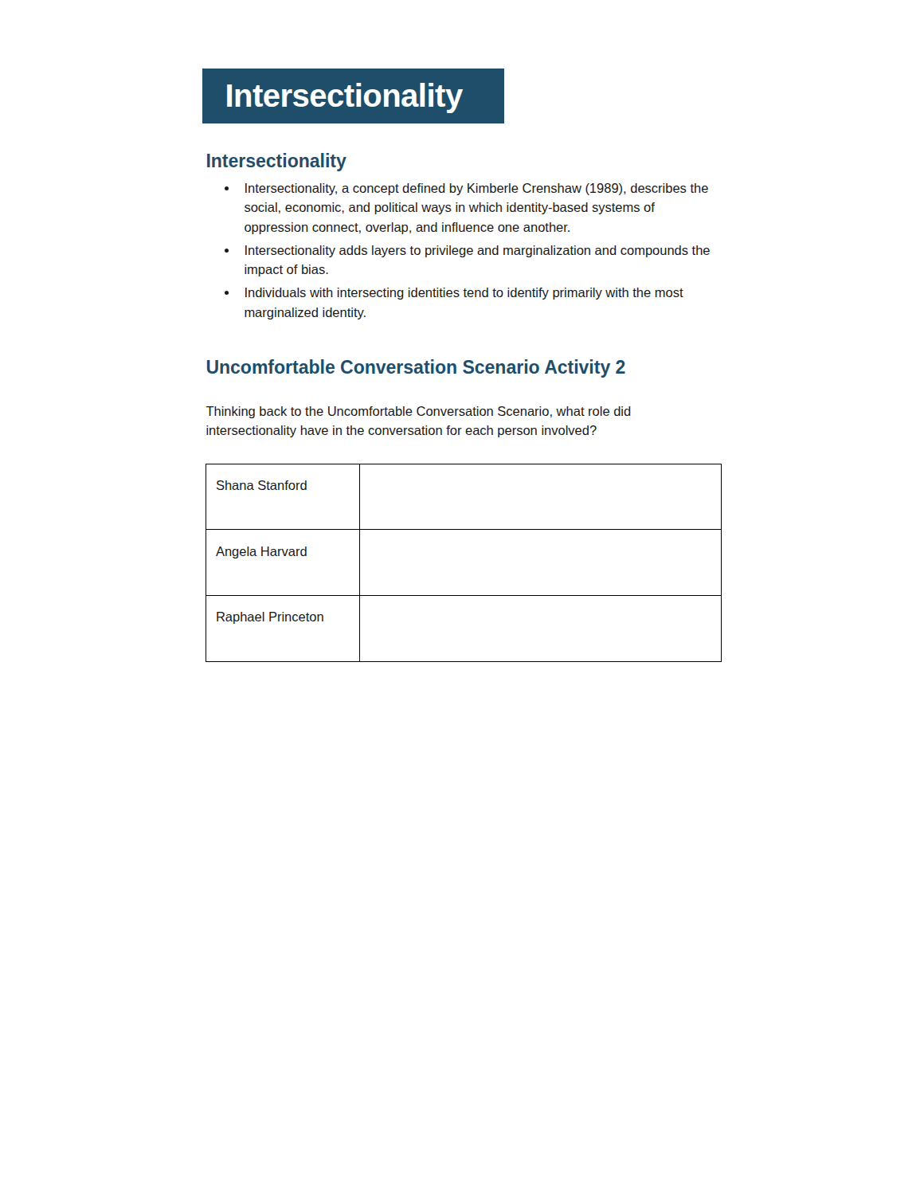Intersectionality
Intersectionality
Intersectionality, a concept defined by Kimberle Crenshaw (1989), describes the social, economic, and political ways in which identity-based systems of oppression connect, overlap, and influence one another.
Intersectionality adds layers to privilege and marginalization and compounds the impact of bias.
Individuals with intersecting identities tend to identify primarily with the most marginalized identity.
Uncomfortable Conversation Scenario Activity 2
Thinking back to the Uncomfortable Conversation Scenario, what role did intersectionality have in the conversation for each person involved?
| Shana Stanford | |
| Angela Harvard | |
| Raphael Princeton | |